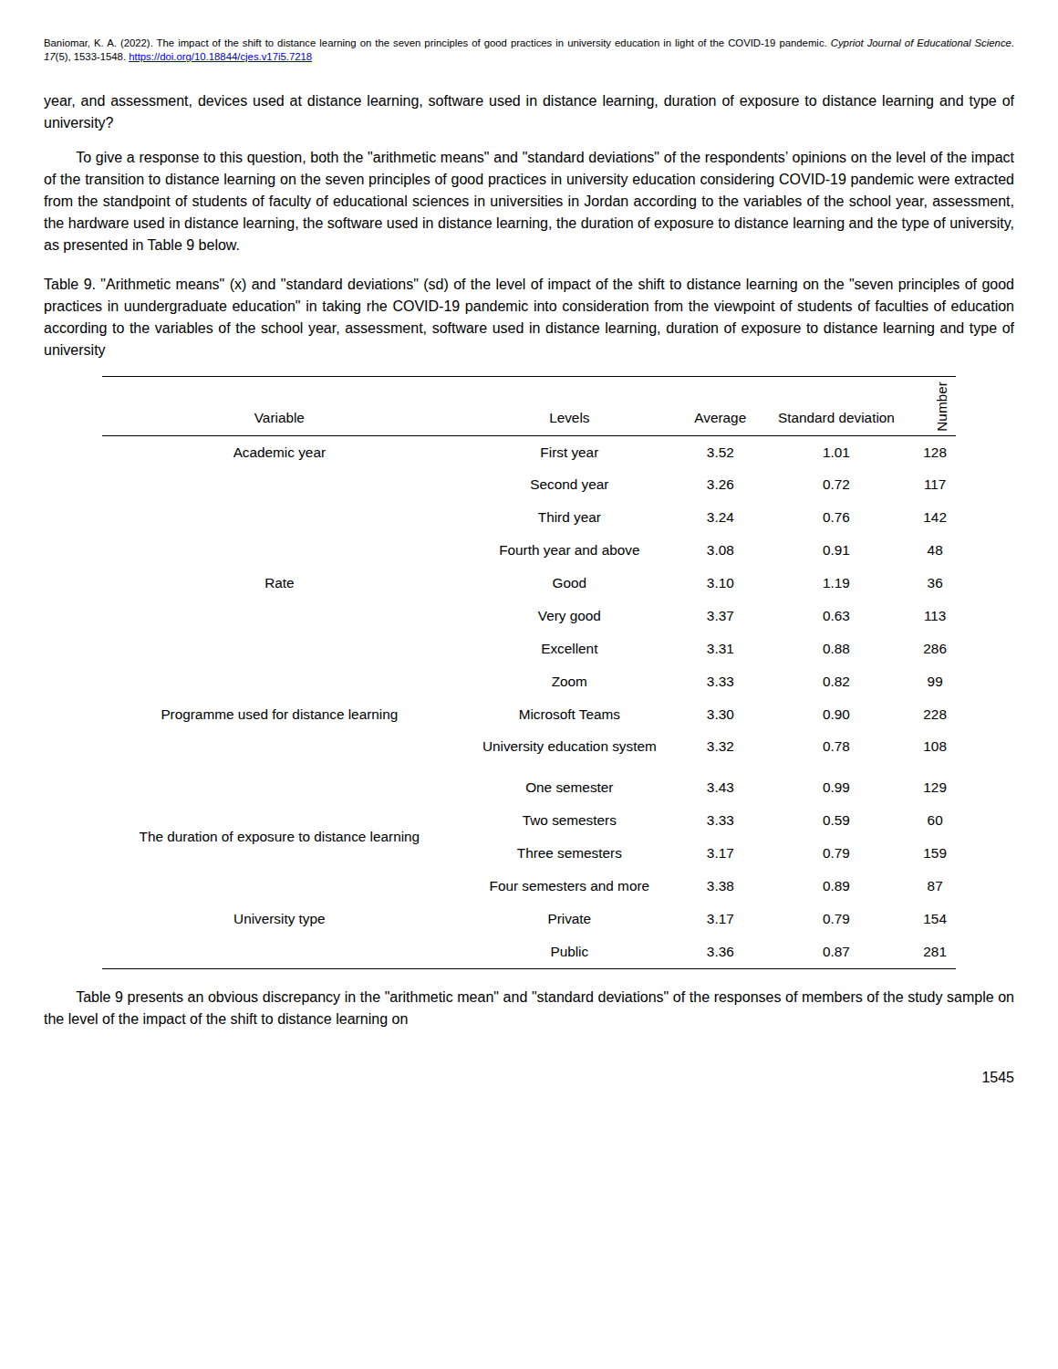Baniomar, K. A. (2022). The impact of the shift to distance learning on the seven principles of good practices in university education in light of the COVID-19 pandemic. Cypriot Journal of Educational Science. 17(5), 1533-1548. https://doi.org/10.18844/cjes.v17i5.7218
year, and assessment, devices used at distance learning, software used in distance learning, duration of exposure to distance learning and type of university?
To give a response to this question, both the "arithmetic means" and "standard deviations" of the respondents’ opinions on the level of the impact of the transition to distance learning on the seven principles of good practices in university education considering COVID-19 pandemic were extracted from the standpoint of students of faculty of educational sciences in universities in Jordan according to the variables of the school year, assessment, the hardware used in distance learning, the software used in distance learning, the duration of exposure to distance learning and the type of university, as presented in Table 9 below.
Table 9. "Arithmetic means" (x) and "standard deviations" (sd) of the level of impact of the shift to distance learning on the "seven principles of good practices in uundergraduate education" in taking rhe COVID-19 pandemic into consideration from the viewpoint of students of faculties of education according to the variables of the school year, assessment, software used in distance learning, duration of exposure to distance learning and type of university
| Variable | Levels | Average | Standard deviation | Number |
| --- | --- | --- | --- | --- |
| Academic year | First year | 3.52 | 1.01 | 128 |
| | Second year | 3.26 | 0.72 | 117 |
| | Third year | 3.24 | 0.76 | 142 |
| | Fourth year and above | 3.08 | 0.91 | 48 |
| Rate | Good | 3.10 | 1.19 | 36 |
| | Very good | 3.37 | 0.63 | 113 |
| | Excellent | 3.31 | 0.88 | 286 |
| Programme used for distance learning | Zoom | 3.33 | 0.82 | 99 |
| Microsoft Teams | 3.30 | 0.90 | 228 |
| University education system | 3.32 | 0.78 | 108 |
| The duration of exposure to distance learning | One semester | 3.43 | 0.99 | 129 |
| Two semesters | 3.33 | 0.59 | 60 |
| Three semesters | 3.17 | 0.79 | 159 |
| Four semesters and more | 3.38 | 0.89 | 87 |
| University type | Private | 3.17 | 0.79 | 154 |
| | Public | 3.36 | 0.87 | 281 |
Table 9 presents an obvious discrepancy in the "arithmetic mean" and "standard deviations" of the responses of members of the study sample on the level of the impact of the shift to distance learning on
1545